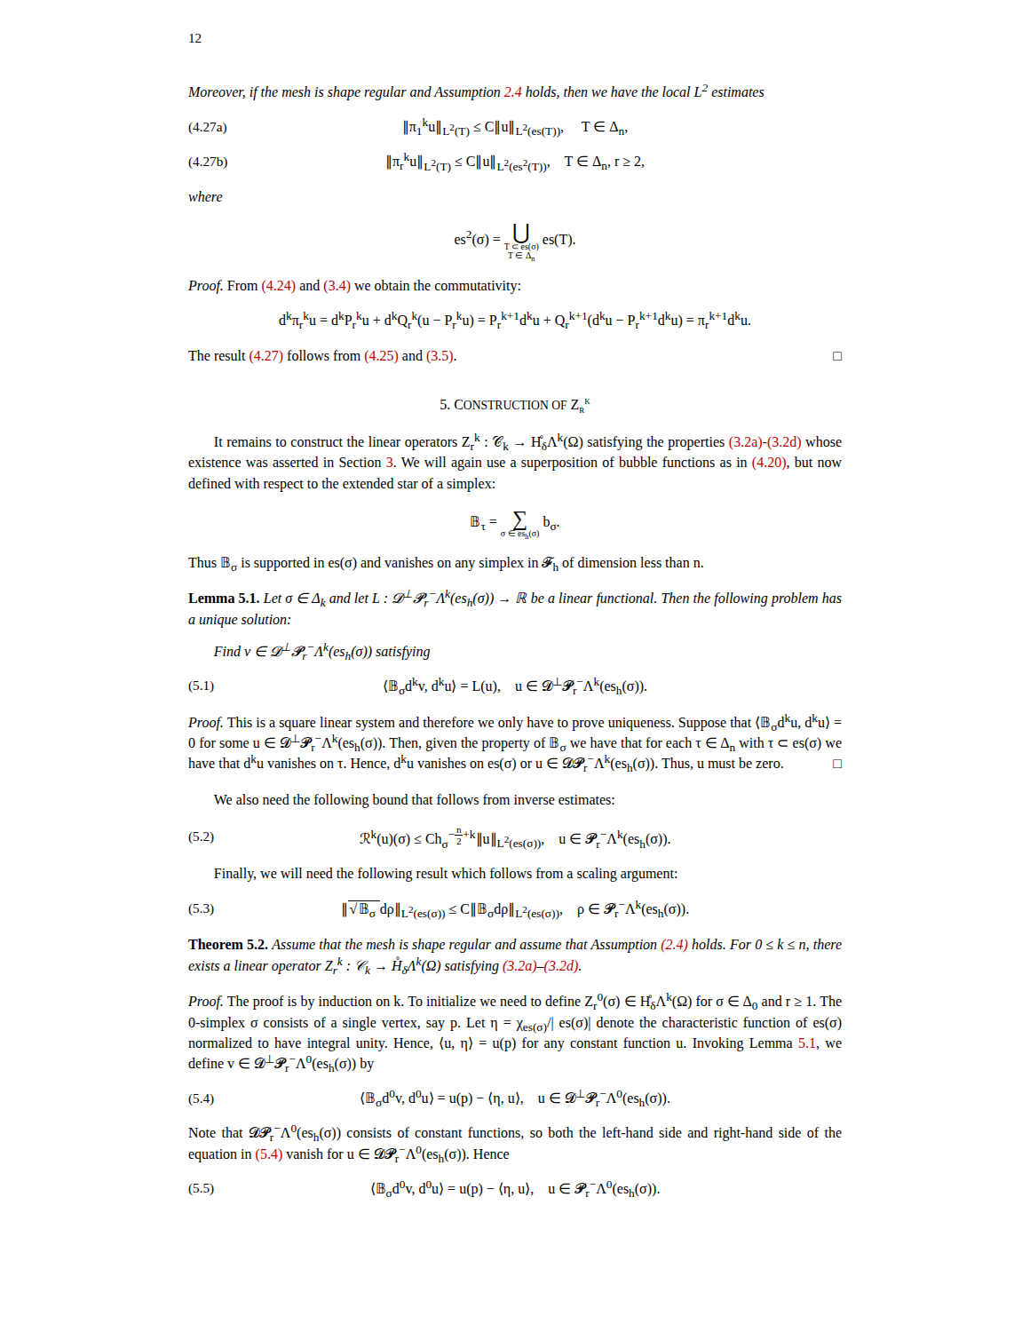12
Moreover, if the mesh is shape regular and Assumption 2.4 holds, then we have the local L2 estimates
(4.27a)
∥π1ku∥L2(T) ≤ C∥u∥L2(es(T)), T ∈ Δn,
(4.27b)
∥πrku∥L2(T) ≤ C∥u∥L2(es2(T)), T ∈ Δn, r ≥ 2,
where
es2(σ) = ⋃T ⊂ es(σ)
T ∈ Δn es(T).
Proof. From (4.24) and (3.4) we obtain the commutativity:
dkπrku = dkPrku + dkQrk(u − Prku) = Prk+1dku + Qrk+1(dku − Prk+1dku) = πrk+1dku.
The result (4.27) follows from (4.25) and (3.5). □
5. CONSTRUCTION OF Zrk
It remains to construct the linear operators Zrk : 𝒞k → H̊δΛk(Ω) satisfying the properties (3.2a)-(3.2d) whose existence was asserted in Section 3. We will again use a superposition of bubble functions as in (4.20), but now defined with respect to the extended star of a simplex:
𝔹τ = ∑σ ∈ esh(σ) bσ.
Thus 𝔹σ is supported in es(σ) and vanishes on any simplex in 𝓕h of dimension less than n.
Lemma 5.1. Let σ ∈ Δk and let L : 𝓓⊥𝓟r−Λk(esh(σ)) → ℝ be a linear functional. Then the following problem has a unique solution:
Find v ∈ 𝓓⊥𝓟r−Λk(esh(σ)) satisfying
(5.1)
⟨𝔹σdkv, dku⟩ = L(u), u ∈ 𝓓⊥𝓟r−Λk(esh(σ)).
Proof. This is a square linear system and therefore we only have to prove uniqueness. Suppose that ⟨𝔹σdku, dku⟩ = 0 for some u ∈ 𝓓⊥𝓟r−Λk(esh(σ)). Then, given the property of 𝔹σ we have that for each τ ∈ Δn with τ ⊂ es(σ) we have that dku vanishes on τ. Hence, dku vanishes on es(σ) or u ∈ 𝓓𝓟r−Λk(esh(σ)). Thus, u must be zero. □
We also need the following bound that follows from inverse estimates:
(5.2)
ℛk(u)(σ) ≤ Chσ−n 2+k∥u∥L2(es(σ)), u ∈ 𝓟r−Λk(esh(σ)).
Finally, we will need the following result which follows from a scaling argument:
(5.3)
∥√𝔹σdρ∥L2(es(σ)) ≤ C∥𝔹σdρ∥L2(es(σ)), ρ ∈ 𝓟r−Λk(esh(σ)).
Theorem 5.2. Assume that the mesh is shape regular and assume that Assumption (2.4) holds. For 0 ≤ k ≤ n, there exists a linear operator Zrk : 𝒞k → H̊δΛk(Ω) satisfying (3.2a)–(3.2d).
Proof. The proof is by induction on k. To initialize we need to define Zr0(σ) ∈ H̊δΛk(Ω) for σ ∈ Δ0 and r ≥ 1. The 0-simplex σ consists of a single vertex, say p. Let η = χes(σ)/| es(σ)| denote the characteristic function of es(σ) normalized to have integral unity. Hence, ⟨u, η⟩ = u(p) for any constant function u. Invoking Lemma 5.1, we define v ∈ 𝓓⊥𝓟r−Λ0(esh(σ)) by
(5.4)
⟨𝔹σd0v, d0u⟩ = u(p) − ⟨η, u⟩, u ∈ 𝓓⊥𝓟r−Λ0(esh(σ)).
Note that 𝓓𝓟r−Λ0(esh(σ)) consists of constant functions, so both the left-hand side and right-hand side of the equation in (5.4) vanish for u ∈ 𝓓𝓟r−Λ0(esh(σ)). Hence
(5.5)
⟨𝔹σd0v, d0u⟩ = u(p) − ⟨η, u⟩, u ∈ 𝓟r−Λ0(esh(σ)).